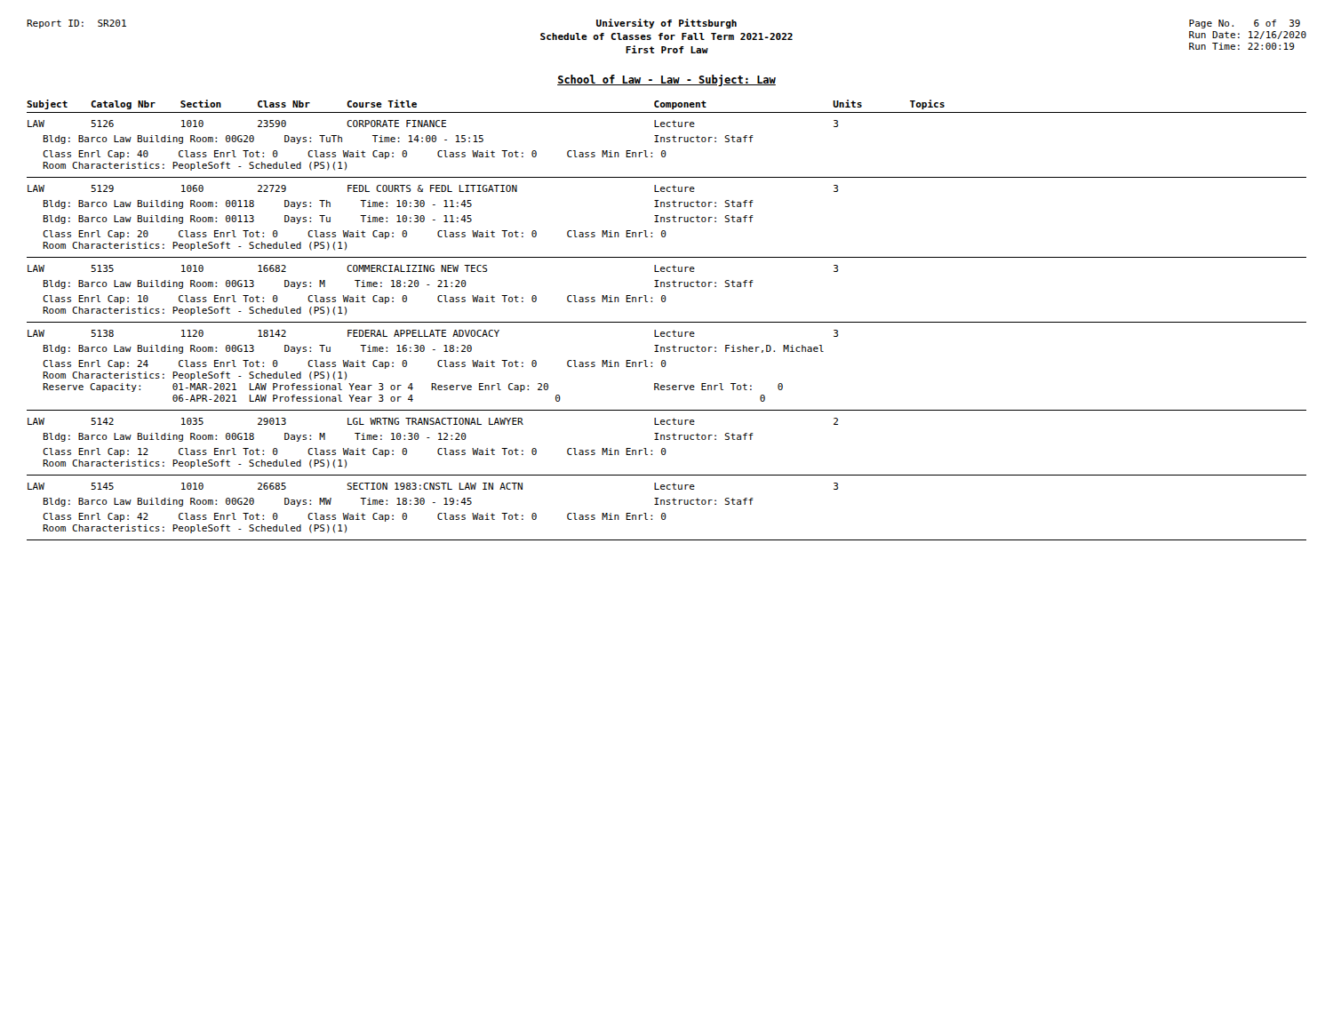Report ID: SR201
Page No. 6 of 39 Run Date: 12/16/2020 Run Time: 22:00:19
University of Pittsburgh
Schedule of Classes for Fall Term 2021-2022
First Prof Law
School of Law - Law - Subject: Law
| Subject | Catalog Nbr | Section | Class Nbr | Course Title | Component | Units | Topics |
| --- | --- | --- | --- | --- | --- | --- | --- |
| LAW | 5126 | 1010 | 23590 | CORPORATE FINANCE | Lecture | 3 | |
| Bldg: Barco Law Building Room: 00G20 Days: TuTh Time: 14:00 - 15:15 | Instructor: Staff |
| Class Enrl Cap: 40 Class Enrl Tot: 0 Class Wait Cap: 0 Class Wait Tot: 0 Class Min Enrl: 0 |
| Room Characteristics: PeopleSoft - Scheduled (PS)(1) |
| LAW | 5129 | 1060 | 22729 | FEDL COURTS & FEDL LITIGATION | Lecture | 3 | |
| Bldg: Barco Law Building Room: 00118 Days: Th Time: 10:30 - 11:45 | Instructor: Staff |
| Bldg: Barco Law Building Room: 00113 Days: Tu Time: 10:30 - 11:45 | Instructor: Staff |
| Class Enrl Cap: 20 Class Enrl Tot: 0 Class Wait Cap: 0 Class Wait Tot: 0 Class Min Enrl: 0 |
| Room Characteristics: PeopleSoft - Scheduled (PS)(1) |
| LAW | 5135 | 1010 | 16682 | COMMERCIALIZING NEW TECS | Lecture | 3 | |
| Bldg: Barco Law Building Room: 00G13 Days: M Time: 18:20 - 21:20 | Instructor: Staff |
| Class Enrl Cap: 10 Class Enrl Tot: 0 Class Wait Cap: 0 Class Wait Tot: 0 Class Min Enrl: 0 |
| Room Characteristics: PeopleSoft - Scheduled (PS)(1) |
| LAW | 5138 | 1120 | 18142 | FEDERAL APPELLATE ADVOCACY | Lecture | 3 | |
| Bldg: Barco Law Building Room: 00G13 Days: Tu Time: 16:30 - 18:20 | Instructor: Fisher,D. Michael |
| Class Enrl Cap: 24 Class Enrl Tot: 0 Class Wait Cap: 0 Class Wait Tot: 0 Class Min Enrl: 0 |
| Room Characteristics: PeopleSoft - Scheduled (PS)(1) |
| Reserve Capacity: 01-MAR-2021 LAW Professional Year 3 or 4 Reserve Enrl Cap: 20 | Reserve Enrl Tot: 0 |
| 06-APR-2021 LAW Professional Year 3 or 4 0 | 0 |
| LAW | 5142 | 1035 | 29013 | LGL WRTNG TRANSACTIONAL LAWYER | Lecture | 2 | |
| Bldg: Barco Law Building Room: 00G18 Days: M Time: 10:30 - 12:20 | Instructor: Staff |
| Class Enrl Cap: 12 Class Enrl Tot: 0 Class Wait Cap: 0 Class Wait Tot: 0 Class Min Enrl: 0 |
| Room Characteristics: PeopleSoft - Scheduled (PS)(1) |
| LAW | 5145 | 1010 | 26685 | SECTION 1983:CNSTL LAW IN ACTN | Lecture | 3 | |
| Bldg: Barco Law Building Room: 00G20 Days: MW Time: 18:30 - 19:45 | Instructor: Staff |
| Class Enrl Cap: 42 Class Enrl Tot: 0 Class Wait Cap: 0 Class Wait Tot: 0 Class Min Enrl: 0 |
| Room Characteristics: PeopleSoft - Scheduled (PS)(1) |